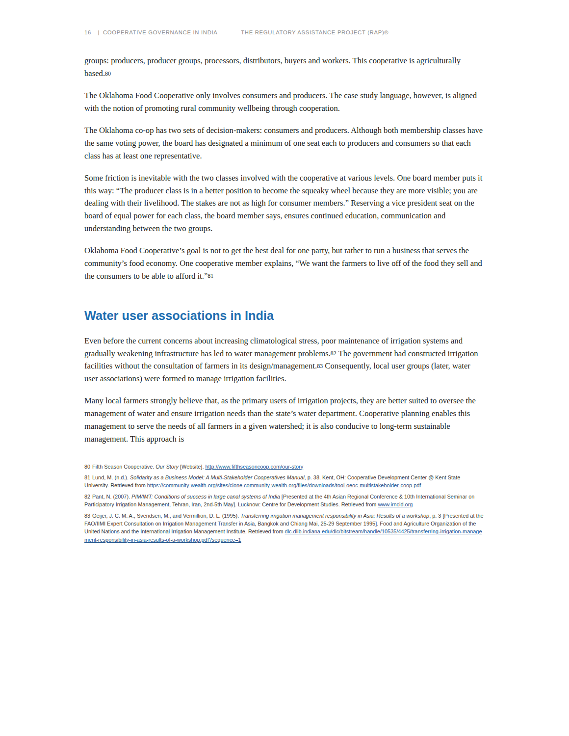16|COOPERATIVE GOVERNANCE IN INDIATHE REGULATORY ASSISTANCE PROJECT (RAP)®
groups: producers, producer groups, processors, distributors, buyers and workers. This cooperative is agriculturally based.80
The Oklahoma Food Cooperative only involves consumers and producers. The case study language, however, is aligned with the notion of promoting rural community wellbeing through cooperation.
The Oklahoma co-op has two sets of decision-makers: consumers and producers. Although both membership classes have the same voting power, the board has designated a minimum of one seat each to producers and consumers so that each class has at least one representative.
Some friction is inevitable with the two classes involved with the cooperative at various levels. One board member puts it this way: “The producer class is in a better position to become the squeaky wheel because they are more visible; you are dealing with their livelihood. The stakes are not as high for consumer members.” Reserving a vice president seat on the board of equal power for each class, the board member says, ensures continued education, communication and understanding between the two groups.
Oklahoma Food Cooperative’s goal is not to get the best deal for one party, but rather to run a business that serves the community’s food economy. One cooperative member explains, “We want the farmers to live off of the food they sell and the consumers to be able to afford it.”81
Water user associations in India
Even before the current concerns about increasing climatological stress, poor maintenance of irrigation systems and gradually weakening infrastructure has led to water management problems.82 The government had constructed irrigation facilities without the consultation of farmers in its design/management.83 Consequently, local user groups (later, water user associations) were formed to manage irrigation facilities.
Many local farmers strongly believe that, as the primary users of irrigation projects, they are better suited to oversee the management of water and ensure irrigation needs than the state’s water department. Cooperative planning enables this management to serve the needs of all farmers in a given watershed; it is also conducive to long-term sustainable management. This approach is
80 Fifth Season Cooperative. Our Story [Website]. http://www.fifthseasoncoop.com/our-story
81 Lund, M. (n.d.). Solidarity as a Business Model: A Multi-Stakeholder Cooperatives Manual, p. 38. Kent, OH: Cooperative Development Center @ Kent State University. Retrieved from https://community-wealth.org/sites/clone.community-wealth.org/files/downloads/tool-oeoc-multistakeholder-coop.pdf
82 Pant, N. (2007). PIM/IMT: Conditions of success in large canal systems of India [Presented at the 4th Asian Regional Conference & 10th International Seminar on Participatory Irrigation Management, Tehran, Iran, 2nd-5th May]. Lucknow: Centre for Development Studies. Retrieved from www.irncid.org
83 Geijer, J. C. M. A., Svendsen, M., and Vermillion, D. L. (1995). Transferring irrigation management responsibility in Asia: Results of a workshop, p. 3 [Presented at the FAO/IIMI Expert Consultation on Irrigation Management Transfer in Asia, Bangkok and Chiang Mai, 25-29 September 1995]. Food and Agriculture Organization of the United Nations and the International Irrigation Management Institute. Retrieved from dlc.dlib.indiana.edu/dlc/bitstream/handle/10535/4425/transferring-irrigation-management-responsibility-in-asia-results-of-a-workshop.pdf?sequence=1